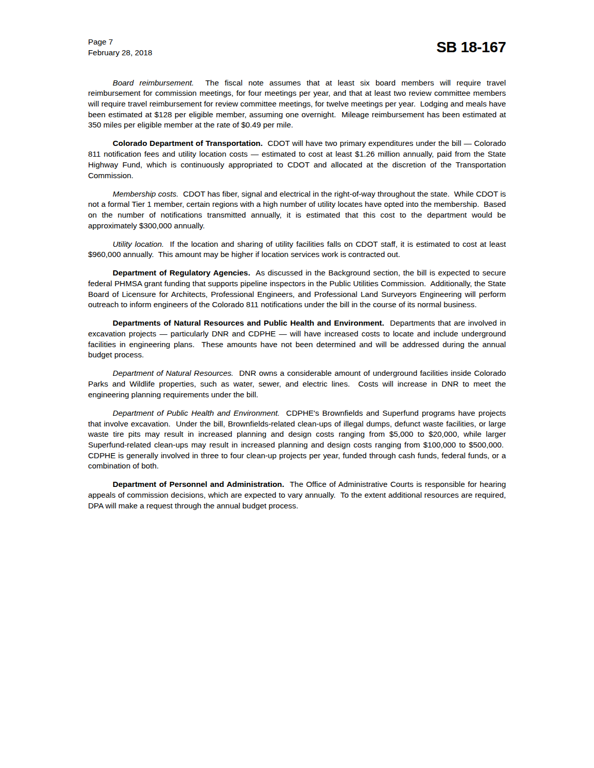Page 7 February 28, 2018
SB 18-167
Board reimbursement. The fiscal note assumes that at least six board members will require travel reimbursement for commission meetings, for four meetings per year, and that at least two review committee members will require travel reimbursement for review committee meetings, for twelve meetings per year. Lodging and meals have been estimated at $128 per eligible member, assuming one overnight. Mileage reimbursement has been estimated at 350 miles per eligible member at the rate of $0.49 per mile.
Colorado Department of Transportation. CDOT will have two primary expenditures under the bill — Colorado 811 notification fees and utility location costs — estimated to cost at least $1.26 million annually, paid from the State Highway Fund, which is continuously appropriated to CDOT and allocated at the discretion of the Transportation Commission.
Membership costs. CDOT has fiber, signal and electrical in the right-of-way throughout the state. While CDOT is not a formal Tier 1 member, certain regions with a high number of utility locates have opted into the membership. Based on the number of notifications transmitted annually, it is estimated that this cost to the department would be approximately $300,000 annually.
Utility location. If the location and sharing of utility facilities falls on CDOT staff, it is estimated to cost at least $960,000 annually. This amount may be higher if location services work is contracted out.
Department of Regulatory Agencies. As discussed in the Background section, the bill is expected to secure federal PHMSA grant funding that supports pipeline inspectors in the Public Utilities Commission. Additionally, the State Board of Licensure for Architects, Professional Engineers, and Professional Land Surveyors Engineering will perform outreach to inform engineers of the Colorado 811 notifications under the bill in the course of its normal business.
Departments of Natural Resources and Public Health and Environment. Departments that are involved in excavation projects — particularly DNR and CDPHE — will have increased costs to locate and include underground facilities in engineering plans. These amounts have not been determined and will be addressed during the annual budget process.
Department of Natural Resources. DNR owns a considerable amount of underground facilities inside Colorado Parks and Wildlife properties, such as water, sewer, and electric lines. Costs will increase in DNR to meet the engineering planning requirements under the bill.
Department of Public Health and Environment. CDPHE's Brownfields and Superfund programs have projects that involve excavation. Under the bill, Brownfields-related clean-ups of illegal dumps, defunct waste facilities, or large waste tire pits may result in increased planning and design costs ranging from $5,000 to $20,000, while larger Superfund-related clean-ups may result in increased planning and design costs ranging from $100,000 to $500,000. CDPHE is generally involved in three to four clean-up projects per year, funded through cash funds, federal funds, or a combination of both.
Department of Personnel and Administration. The Office of Administrative Courts is responsible for hearing appeals of commission decisions, which are expected to vary annually. To the extent additional resources are required, DPA will make a request through the annual budget process.